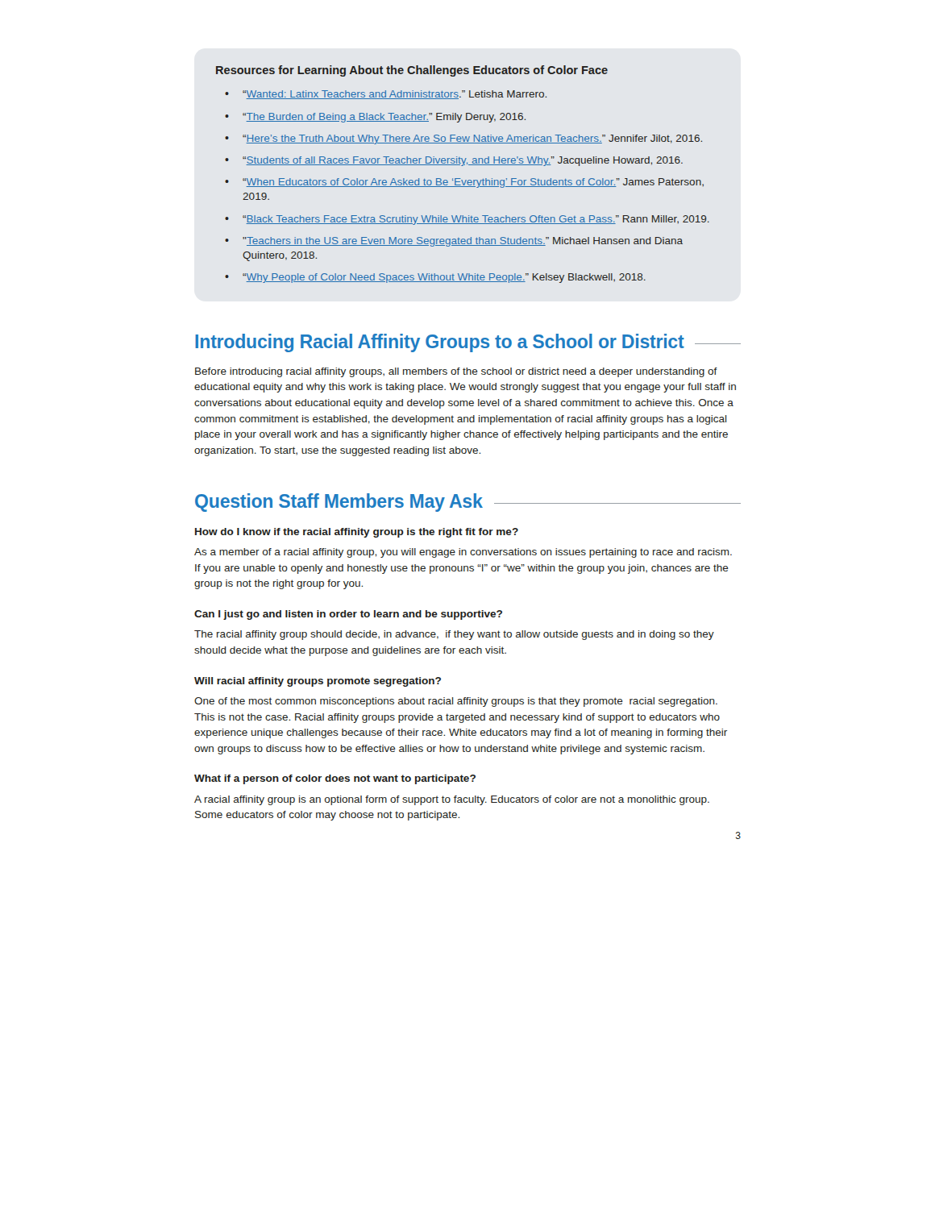Resources for Learning About the Challenges Educators of Color Face
“Wanted: Latinx Teachers and Administrators.” Letisha Marrero.
“The Burden of Being a Black Teacher.” Emily Deruy, 2016.
“Here’s the Truth About Why There Are So Few Native American Teachers.” Jennifer Jilot, 2016.
“Students of all Races Favor Teacher Diversity, and Here's Why.” Jacqueline Howard, 2016.
“When Educators of Color Are Asked to Be ‘Everything’ For Students of Color.” James Paterson, 2019.
“Black Teachers Face Extra Scrutiny While White Teachers Often Get a Pass.” Rann Miller, 2019.
"Teachers in the US are Even More Segregated than Students.” Michael Hansen and Diana Quintero, 2018.
“Why People of Color Need Spaces Without White People.” Kelsey Blackwell, 2018.
Introducing Racial Affinity Groups to a School or District
Before introducing racial affinity groups, all members of the school or district need a deeper understanding of educational equity and why this work is taking place. We would strongly suggest that you engage your full staff in conversations about educational equity and develop some level of a shared commitment to achieve this. Once a common commitment is established, the development and implementation of racial affinity groups has a logical place in your overall work and has a significantly higher chance of effectively helping participants and the entire organization. To start, use the suggested reading list above.
Question Staff Members May Ask
How do I know if the racial affinity group is the right fit for me?
As a member of a racial affinity group, you will engage in conversations on issues pertaining to race and racism. If you are unable to openly and honestly use the pronouns “I” or “we” within the group you join, chances are the group is not the right group for you.
Can I just go and listen in order to learn and be supportive?
The racial affinity group should decide, in advance, if they want to allow outside guests and in doing so they should decide what the purpose and guidelines are for each visit.
Will racial affinity groups promote segregation?
One of the most common misconceptions about racial affinity groups is that they promote racial segregation. This is not the case. Racial affinity groups provide a targeted and necessary kind of support to educators who experience unique challenges because of their race. White educators may find a lot of meaning in forming their own groups to discuss how to be effective allies or how to understand white privilege and systemic racism.
What if a person of color does not want to participate?
A racial affinity group is an optional form of support to faculty. Educators of color are not a monolithic group. Some educators of color may choose not to participate.
3